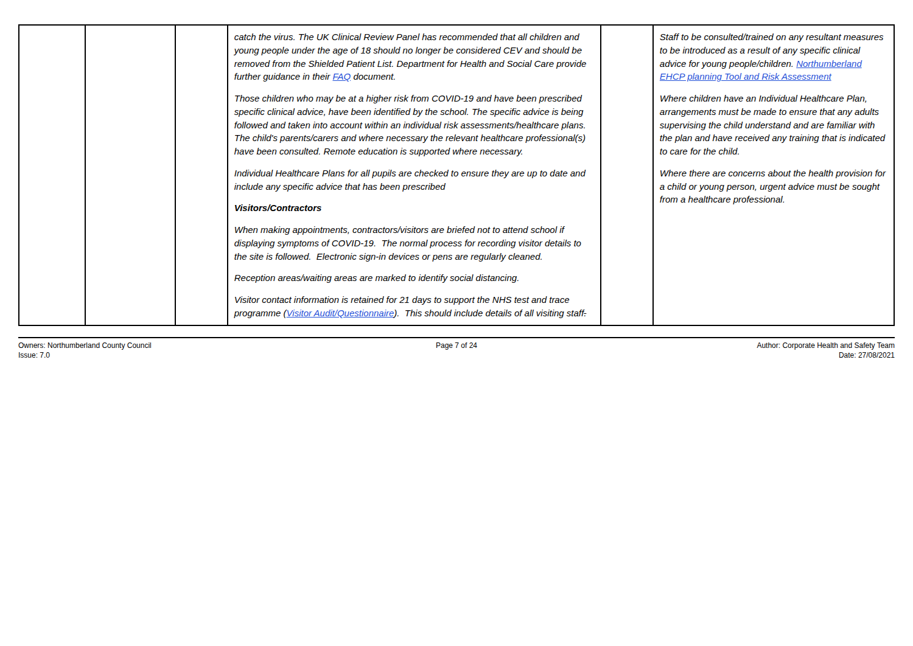| | | | catch the virus. The UK Clinical Review Panel has recommended that all children and young people under the age of 18 should no longer be considered CEV and should be removed from the Shielded Patient List. Department for Health and Social Care provide further guidance in their FAQ document. Those children who may be at a higher risk from COVID-19 and have been prescribed specific clinical advice, have been identified by the school. The specific advice is being followed and taken into account within an individual risk assessments/healthcare plans. The child's parents/carers and where necessary the relevant healthcare professional(s) have been consulted. Remote education is supported where necessary. Individual Healthcare Plans for all pupils are checked to ensure they are up to date and include any specific advice that has been prescribed Visitors/Contractors When making appointments, contractors/visitors are briefed not to attend school if displaying symptoms of COVID-19. The normal process for recording visitor details to the site is followed. Electronic sign-in devices or pens are regularly cleaned. Reception areas/waiting areas are marked to identify social distancing. Visitor contact information is retained for 21 days to support the NHS test and trace programme ( Visitor Audit/Questionnaire ). This should include details of all visiting staff . | | Staff to be consulted/trained on any resultant measures to be introduced as a result of any specific clinical advice for young people/children. Northumberland EHCP planning Tool and Risk Assessment Where children have an Individual Healthcare Plan, arrangements must be made to ensure that any adults supervising the child understand and are familiar with the plan and have received any training that is indicated to care for the child. Where there are concerns about the health provision for a child or young person, urgent advice must be sought from a healthcare professional. |
Owners: Northumberland County Council
Issue: 7.0
Page 7 of 24
Author: Corporate Health and Safety Team
Date: 27/08/2021